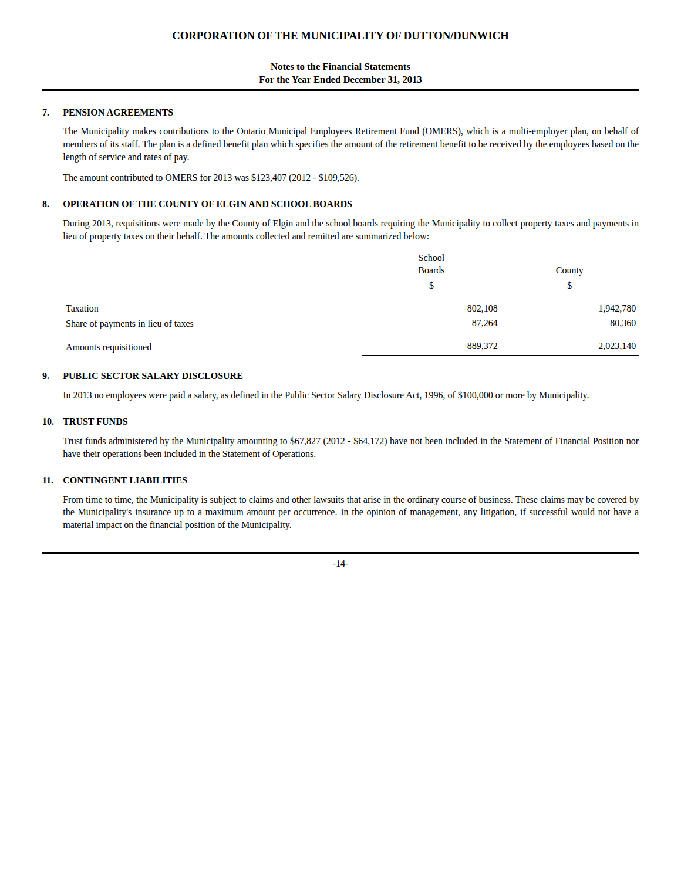CORPORATION OF THE MUNICIPALITY OF DUTTON/DUNWICH
Notes to the Financial Statements
For the Year Ended December 31, 2013
7. PENSION AGREEMENTS
The Municipality makes contributions to the Ontario Municipal Employees Retirement Fund (OMERS), which is a multi-employer plan, on behalf of members of its staff. The plan is a defined benefit plan which specifies the amount of the retirement benefit to be received by the employees based on the length of service and rates of pay.
The amount contributed to OMERS for 2013 was $123,407 (2012 - $109,526).
8. OPERATION OF THE COUNTY OF ELGIN AND SCHOOL BOARDS
During 2013, requisitions were made by the County of Elgin and the school boards requiring the Municipality to collect property taxes and payments in lieu of property taxes on their behalf. The amounts collected and remitted are summarized below:
| | School Boards | County |
| | $ | $ |
| Taxation | 802,108 | 1,942,780 |
| Share of payments in lieu of taxes | 87,264 | 80,360 |
| Amounts requisitioned | 889,372 | 2,023,140 |
9. PUBLIC SECTOR SALARY DISCLOSURE
In 2013 no employees were paid a salary, as defined in the Public Sector Salary Disclosure Act, 1996, of $100,000 or more by Municipality.
10. TRUST FUNDS
Trust funds administered by the Municipality amounting to $67,827 (2012 - $64,172) have not been included in the Statement of Financial Position nor have their operations been included in the Statement of Operations.
11. CONTINGENT LIABILITIES
From time to time, the Municipality is subject to claims and other lawsuits that arise in the ordinary course of business. These claims may be covered by the Municipality's insurance up to a maximum amount per occurrence. In the opinion of management, any litigation, if successful would not have a material impact on the financial position of the Municipality.
-14-